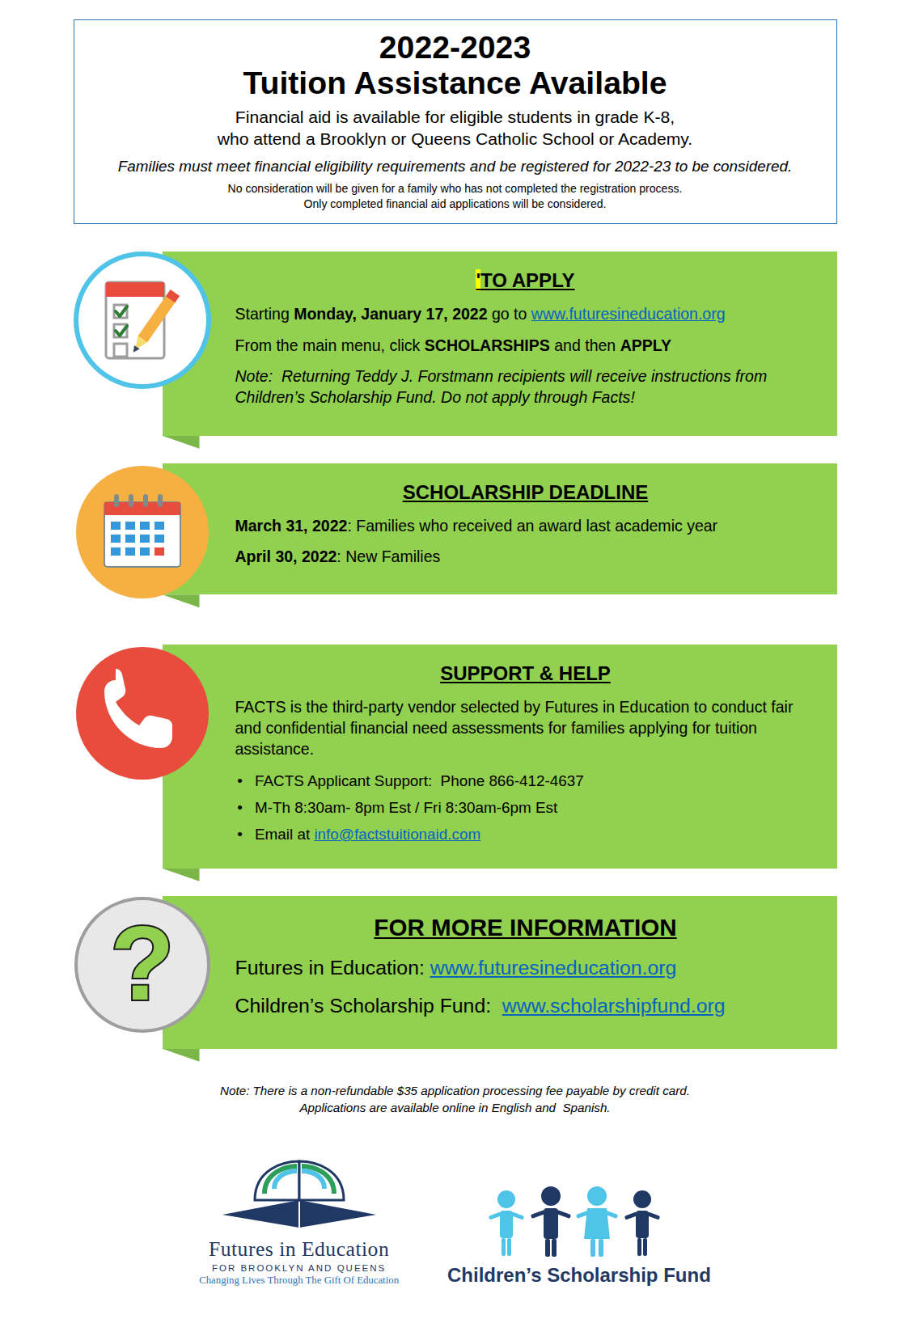2022-2023
Tuition Assistance Available
Financial aid is available for eligible students in grade K-8,
who attend a Brooklyn or Queens Catholic School or Academy.
Families must meet financial eligibility requirements and be registered for 2022-23 to be considered.
No consideration will be given for a family who has not completed the registration process.
Only completed financial aid applications will be considered.
'TO APPLY
Starting Monday, January 17, 2022 go to www.futuresineducation.org
From the main menu, click SCHOLARSHIPS and then APPLY
Note: Returning Teddy J. Forstmann recipients will receive instructions from Children’s Scholarship Fund. Do not apply through Facts!
SCHOLARSHIP DEADLINE
March 31, 2022: Families who received an award last academic year
April 30, 2022: New Families
SUPPORT & HELP
FACTS is the third-party vendor selected by Futures in Education to conduct fair and confidential financial need assessments for families applying for tuition assistance.
FACTS Applicant Support: Phone 866-412-4637
M-Th 8:30am- 8pm Est / Fri 8:30am-6pm Est
Email at info@factstuitionaid.com
?
FOR MORE INFORMATION
Futures in Education: www.futuresineducation.org
Children’s Scholarship Fund: www.scholarshipfund.org
Note: There is a non-refundable $35 application processing fee payable by credit card.
Applications are available online in English and Spanish.
Futures in Education
FOR BROOKLYN AND QUEENS
Changing Lives Through The Gift Of Education
Children’s Scholarship Fund